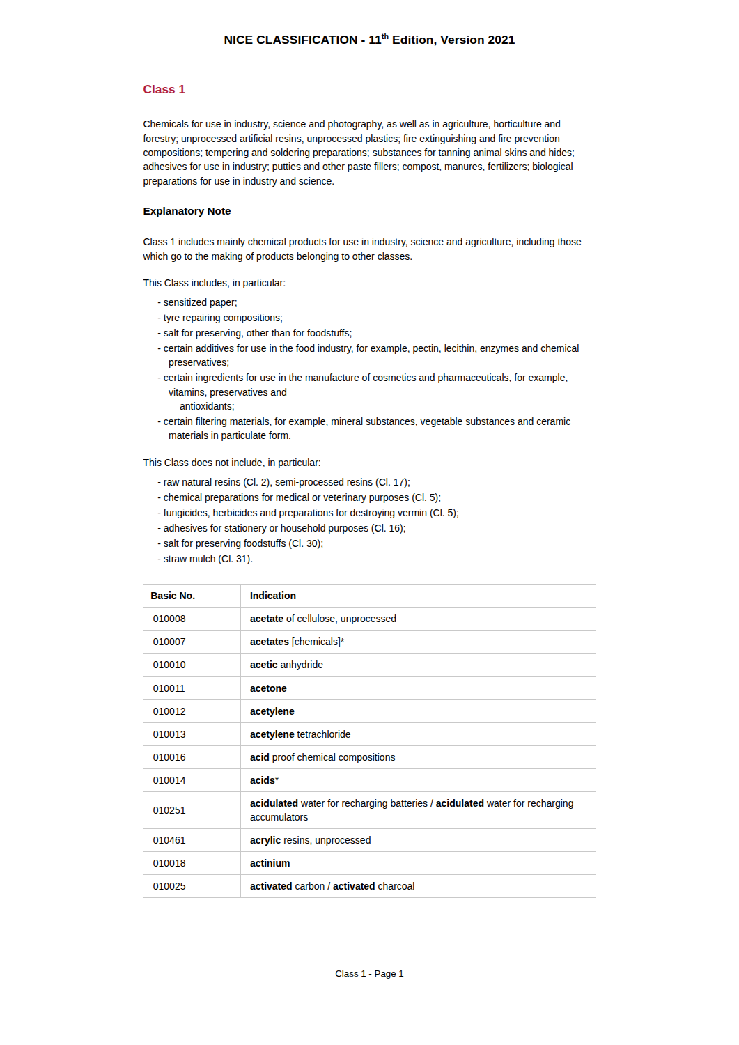NICE CLASSIFICATION - 11th Edition, Version 2021
Class 1
Chemicals for use in industry, science and photography, as well as in agriculture, horticulture and forestry; unprocessed artificial resins, unprocessed plastics; fire extinguishing and fire prevention compositions; tempering and soldering preparations; substances for tanning animal skins and hides; adhesives for use in industry; putties and other paste fillers; compost, manures, fertilizers; biological preparations for use in industry and science.
Explanatory Note
Class 1 includes mainly chemical products for use in industry, science and agriculture, including those which go to the making of products belonging to other classes.
This Class includes, in particular:
- sensitized paper;
- tyre repairing compositions;
- salt for preserving, other than for foodstuffs;
- certain additives for use in the food industry, for example, pectin, lecithin, enzymes and chemical preservatives;
- certain ingredients for use in the manufacture of cosmetics and pharmaceuticals, for example, vitamins, preservatives andantioxidants;
- certain filtering materials, for example, mineral substances, vegetable substances and ceramic materials in particulate form.
This Class does not include, in particular:
- raw natural resins (Cl. 2), semi-processed resins (Cl. 17);
- chemical preparations for medical or veterinary purposes (Cl. 5);
- fungicides, herbicides and preparations for destroying vermin (Cl. 5);
- adhesives for stationery or household purposes (Cl. 16);
- salt for preserving foodstuffs (Cl. 30);
- straw mulch (Cl. 31).
| Basic No. | Indication |
| --- | --- |
| 010008 | acetate of cellulose, unprocessed |
| 010007 | acetates [chemicals]* |
| 010010 | acetic anhydride |
| 010011 | acetone |
| 010012 | acetylene |
| 010013 | acetylene tetrachloride |
| 010016 | acid proof chemical compositions |
| 010014 | acids * |
| 010251 | acidulated water for recharging batteries / acidulated water for recharging accumulators |
| 010461 | acrylic resins, unprocessed |
| 010018 | actinium |
| 010025 | activated carbon / activated charcoal |
Class 1 - Page 1